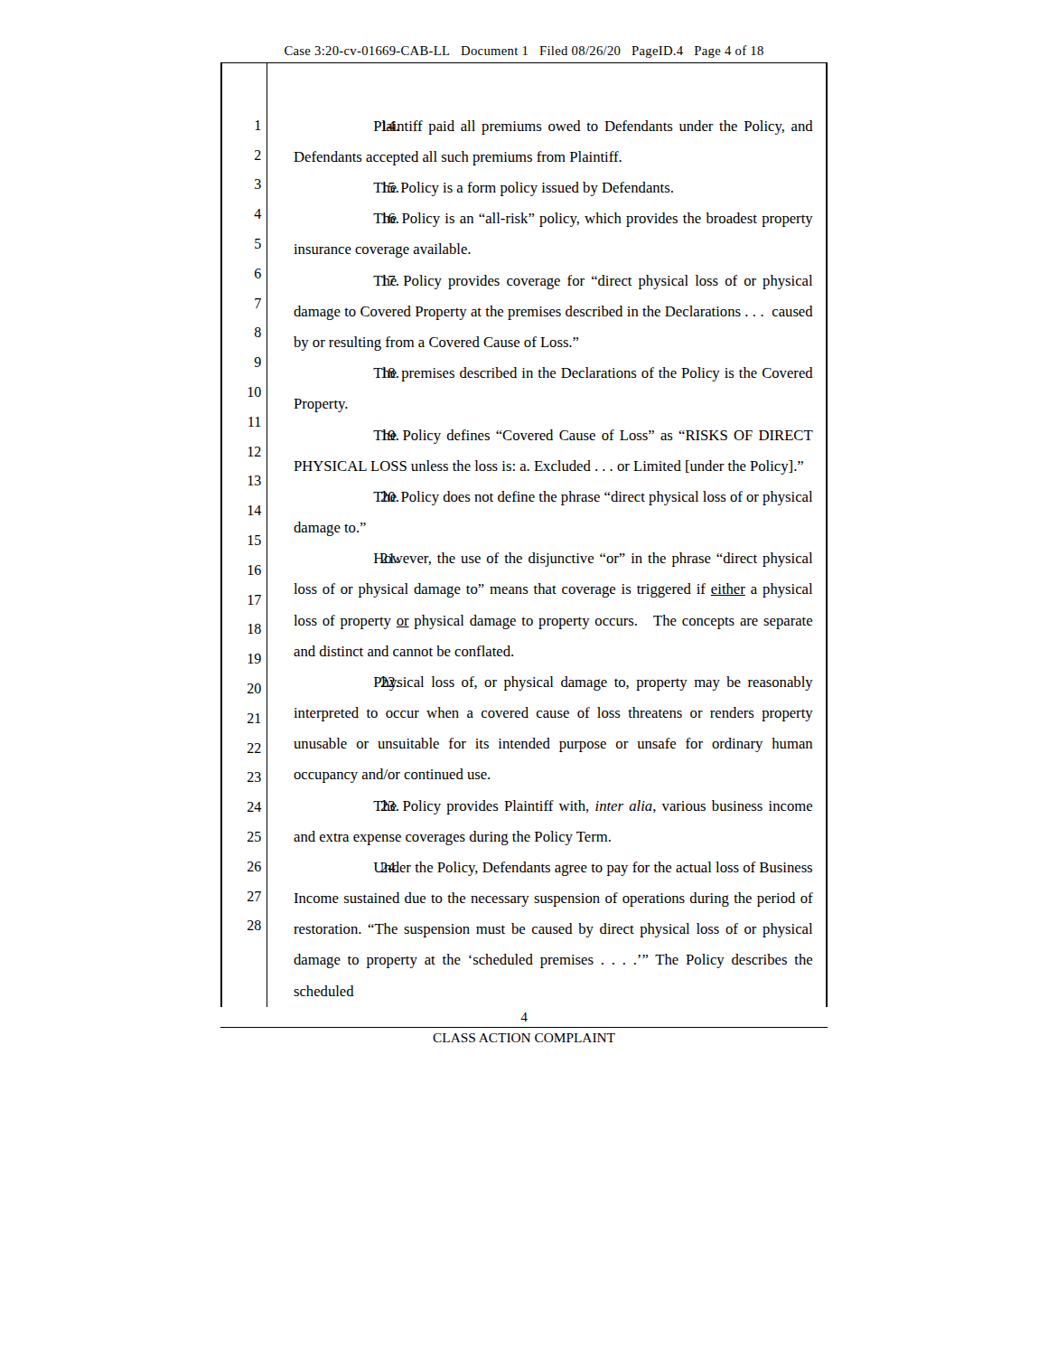Case 3:20-cv-01669-CAB-LL Document 1 Filed 08/26/20 PageID.4 Page 4 of 18
1
2
3
4
5
6
7
8
9
10
11
12
13
14
15
16
17
18
19
20
21
22
23
24
25
26
27
28
14. Plaintiff paid all premiums owed to Defendants under the Policy, and Defendants accepted all such premiums from Plaintiff.
15. The Policy is a form policy issued by Defendants.
16. The Policy is an “all-risk” policy, which provides the broadest property insurance coverage available.
17. The Policy provides coverage for “direct physical loss of or physical damage to Covered Property at the premises described in the Declarations . . . caused by or resulting from a Covered Cause of Loss.”
18. The premises described in the Declarations of the Policy is the Covered Property.
19. The Policy defines “Covered Cause of Loss” as “RISKS OF DIRECT PHYSICAL LOSS unless the loss is: a. Excluded . . . or Limited [under the Policy].”
20. The Policy does not define the phrase “direct physical loss of or physical damage to.”
21. However, the use of the disjunctive “or” in the phrase “direct physical loss of or physical damage to” means that coverage is triggered if either a physical loss of property or physical damage to property occurs. The concepts are separate and distinct and cannot be conflated.
22. Physical loss of, or physical damage to, property may be reasonably interpreted to occur when a covered cause of loss threatens or renders property unusable or unsuitable for its intended purpose or unsafe for ordinary human occupancy and/or continued use.
23. The Policy provides Plaintiff with, inter alia, various business income and extra expense coverages during the Policy Term.
24. Under the Policy, Defendants agree to pay for the actual loss of Business Income sustained due to the necessary suspension of operations during the period of restoration. “The suspension must be caused by direct physical loss of or physical damage to property at the ‘scheduled premises . . . .’” The Policy describes the scheduled
4
CLASS ACTION COMPLAINT